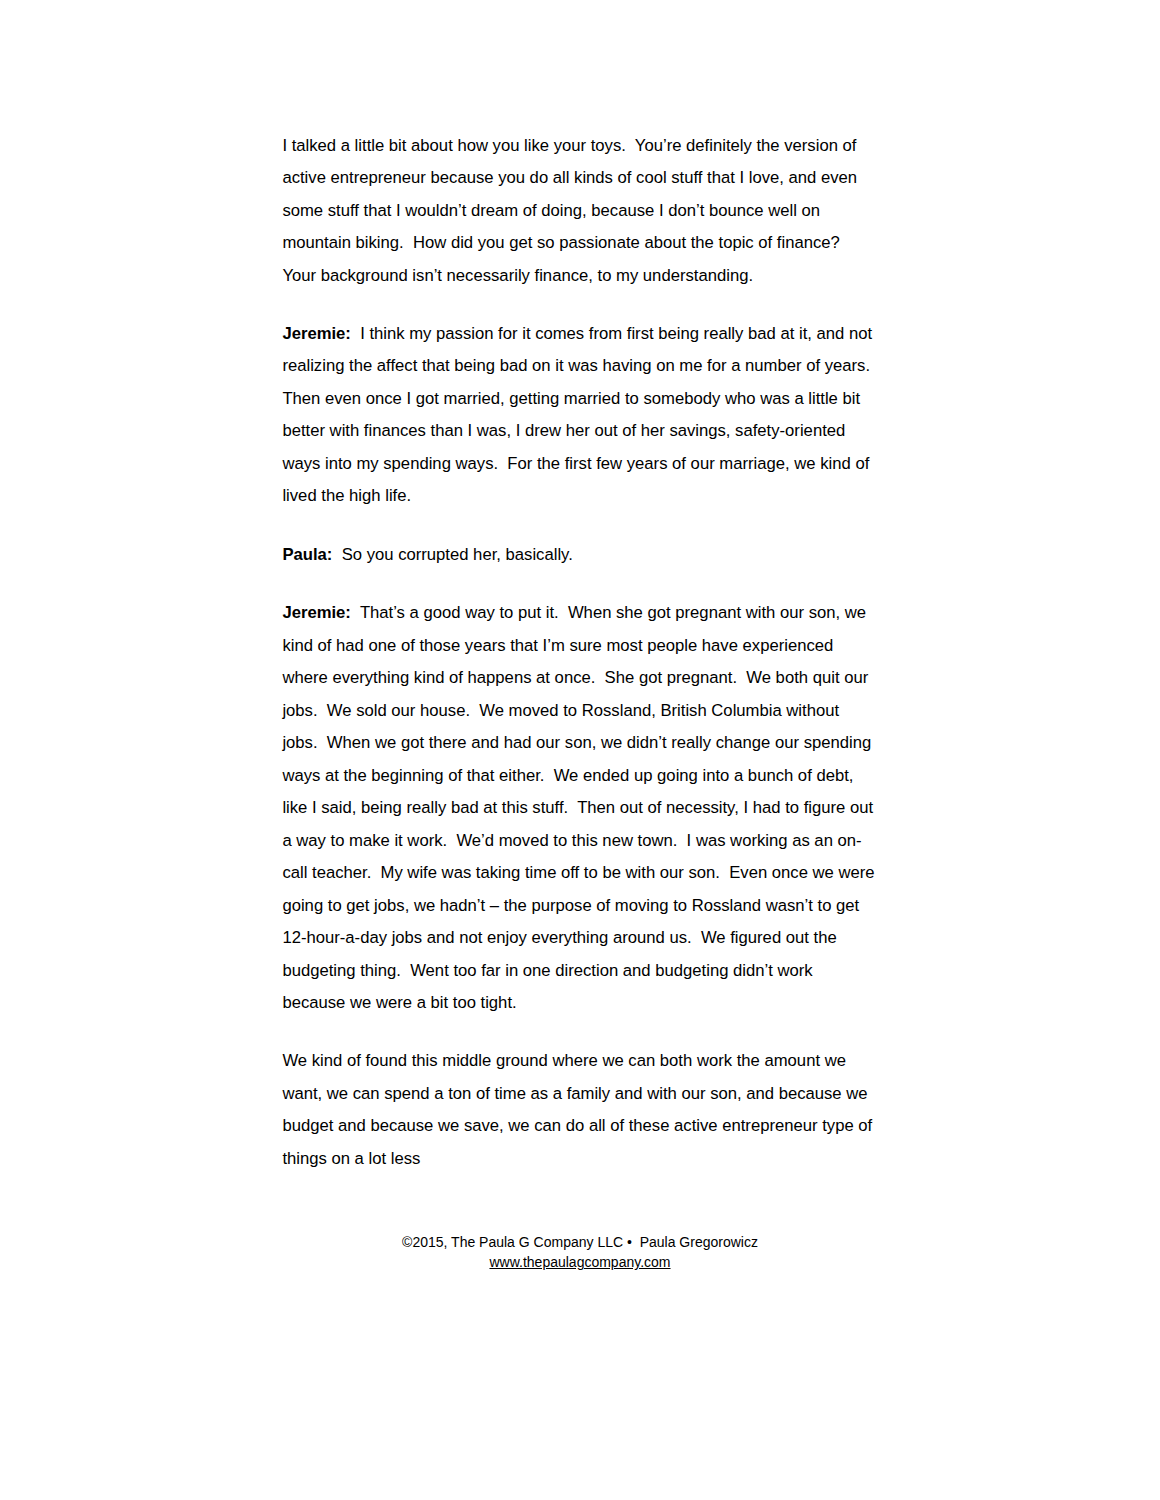I talked a little bit about how you like your toys. You’re definitely the version of active entrepreneur because you do all kinds of cool stuff that I love, and even some stuff that I wouldn’t dream of doing, because I don’t bounce well on mountain biking. How did you get so passionate about the topic of finance? Your background isn’t necessarily finance, to my understanding.
Jeremie: I think my passion for it comes from first being really bad at it, and not realizing the affect that being bad on it was having on me for a number of years. Then even once I got married, getting married to somebody who was a little bit better with finances than I was, I drew her out of her savings, safety-oriented ways into my spending ways. For the first few years of our marriage, we kind of lived the high life.
Paula: So you corrupted her, basically.
Jeremie: That’s a good way to put it. When she got pregnant with our son, we kind of had one of those years that I’m sure most people have experienced where everything kind of happens at once. She got pregnant. We both quit our jobs. We sold our house. We moved to Rossland, British Columbia without jobs. When we got there and had our son, we didn’t really change our spending ways at the beginning of that either. We ended up going into a bunch of debt, like I said, being really bad at this stuff. Then out of necessity, I had to figure out a way to make it work. We’d moved to this new town. I was working as an on-call teacher. My wife was taking time off to be with our son. Even once we were going to get jobs, we hadn’t – the purpose of moving to Rossland wasn’t to get 12-hour-a-day jobs and not enjoy everything around us. We figured out the budgeting thing. Went too far in one direction and budgeting didn’t work because we were a bit too tight.
We kind of found this middle ground where we can both work the amount we want, we can spend a ton of time as a family and with our son, and because we budget and because we save, we can do all of these active entrepreneur type of things on a lot less
©2015, The Paula G Company LLC • Paula Gregorowicz
www.thepaulagcompany.com